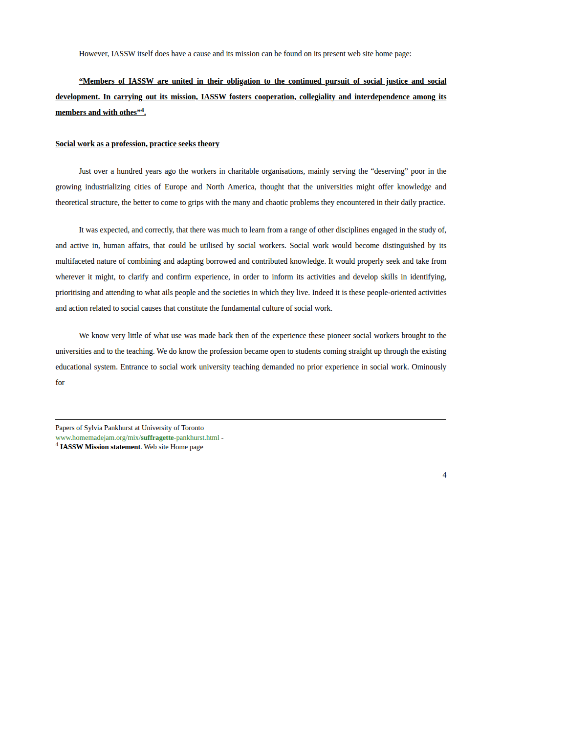However, IASSW itself does have a cause and its mission can be found on its present web site home page:
“Members of IASSW are united in their obligation to the continued pursuit of social justice and social development. In carrying out its mission, IASSW fosters cooperation, collegiality and interdependence among its members and with othes”4.
Social work as a profession, practice seeks theory
Just over a hundred years ago the workers in charitable organisations, mainly serving the “deserving” poor in the growing industrializing cities of Europe and North America, thought that the universities might offer knowledge and theoretical structure, the better to come to grips with the many and chaotic problems they encountered in their daily practice.
It was expected, and correctly, that there was much to learn from a range of other disciplines engaged in the study of, and active in, human affairs, that could be utilised by social workers. Social work would become distinguished by its multifaceted nature of combining and adapting borrowed and contributed knowledge. It would properly seek and take from wherever it might, to clarify and confirm experience, in order to inform its activities and develop skills in identifying, prioritising and attending to what ails people and the societies in which they live. Indeed it is these people-oriented activities and action related to social causes that constitute the fundamental culture of social work.
We know very little of what use was made back then of the experience these pioneer social workers brought to the universities and to the teaching. We do know the profession became open to students coming straight up through the existing educational system. Entrance to social work university teaching demanded no prior experience in social work. Ominously for
Papers of Sylvia Pankhurst at University of Toronto
www.homemadejam.org/mix/suffragette-pankhurst.html -
4 IASSW Mission statement. Web site Home page
4